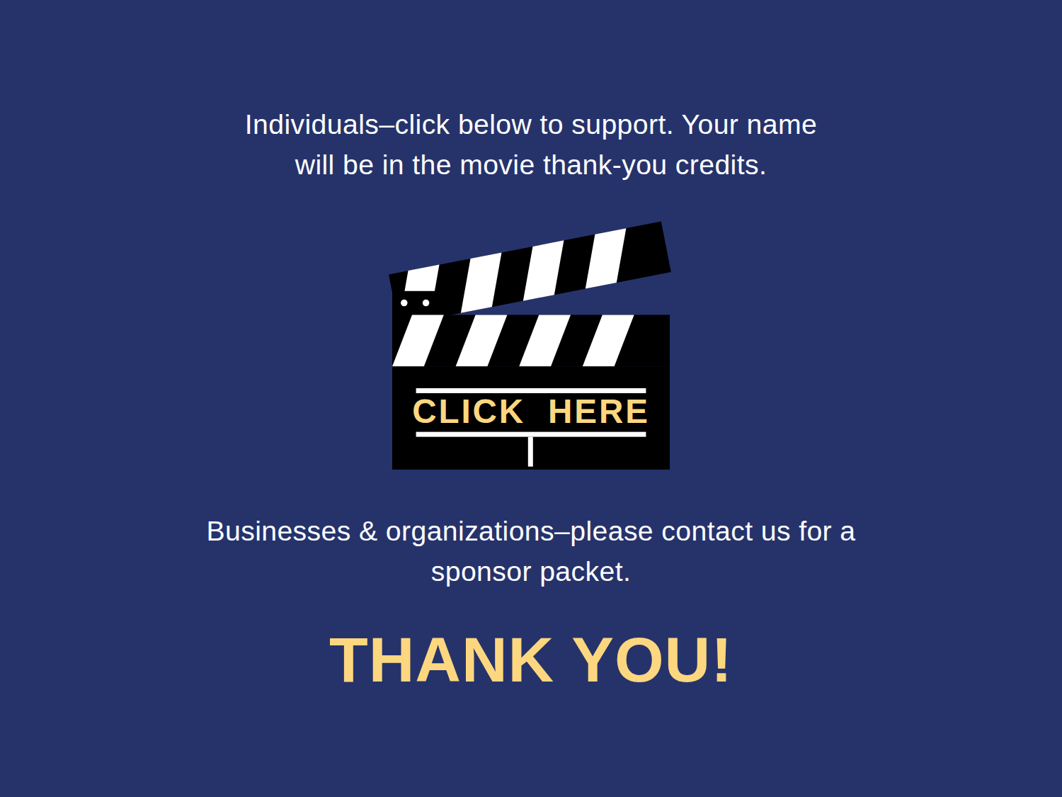Individuals–click below to support. Your name will be in the movie thank-you credits.
CLICK HERE
Businesses & organizations–please contact us for a sponsor packet.
THANK YOU!